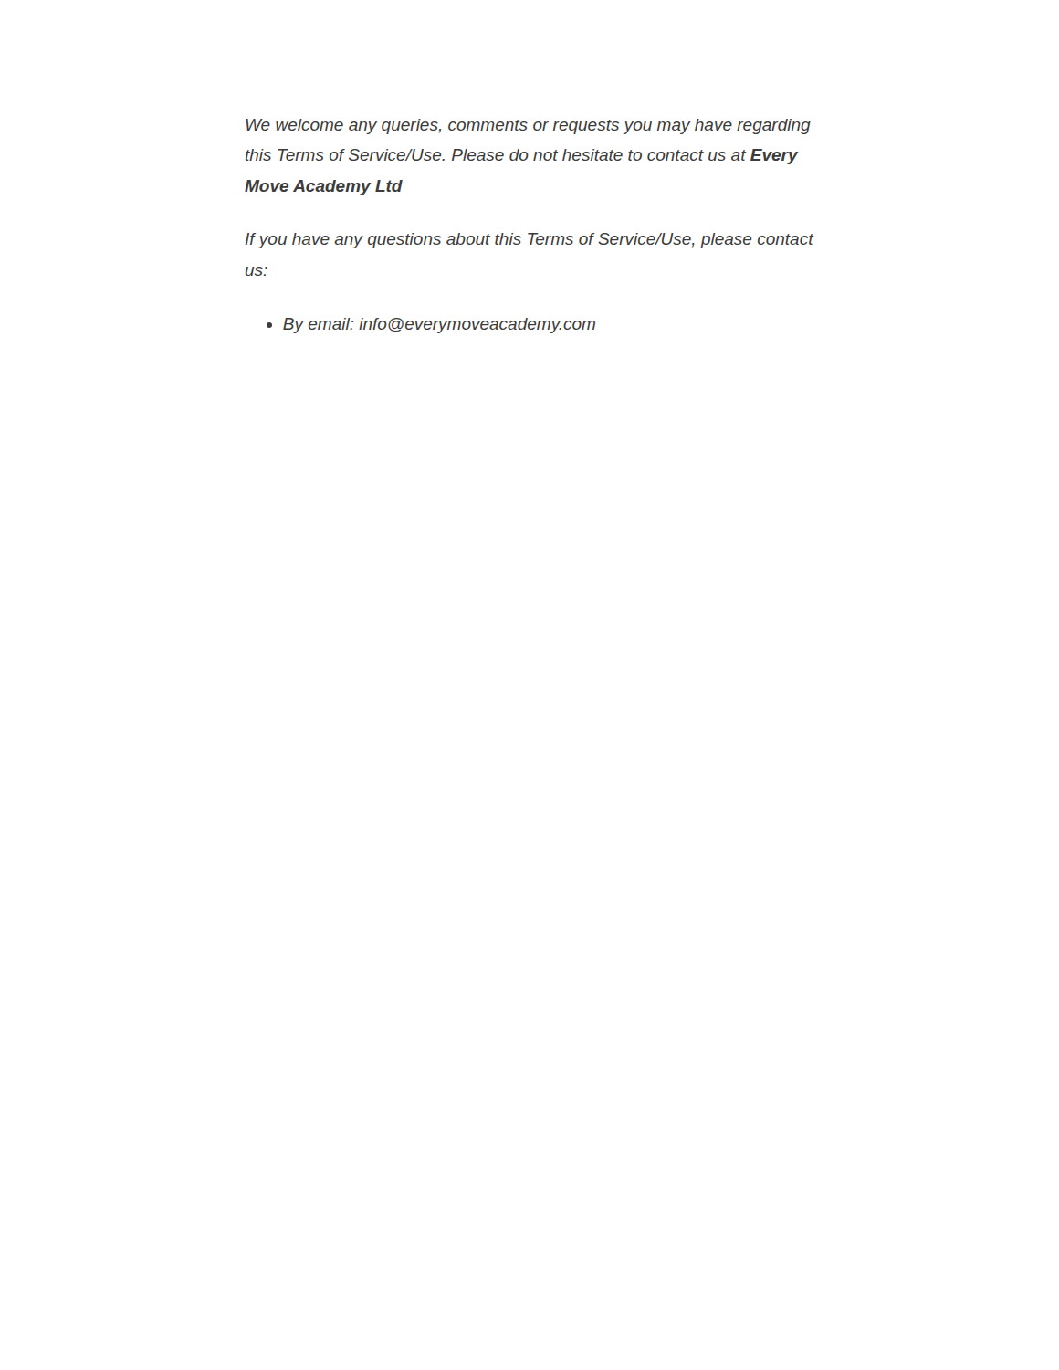We welcome any queries, comments or requests you may have regarding this Terms of Service/Use. Please do not hesitate to contact us at Every Move Academy Ltd
If you have any questions about this Terms of Service/Use, please contact us:
By email: info@everymoveacademy.com